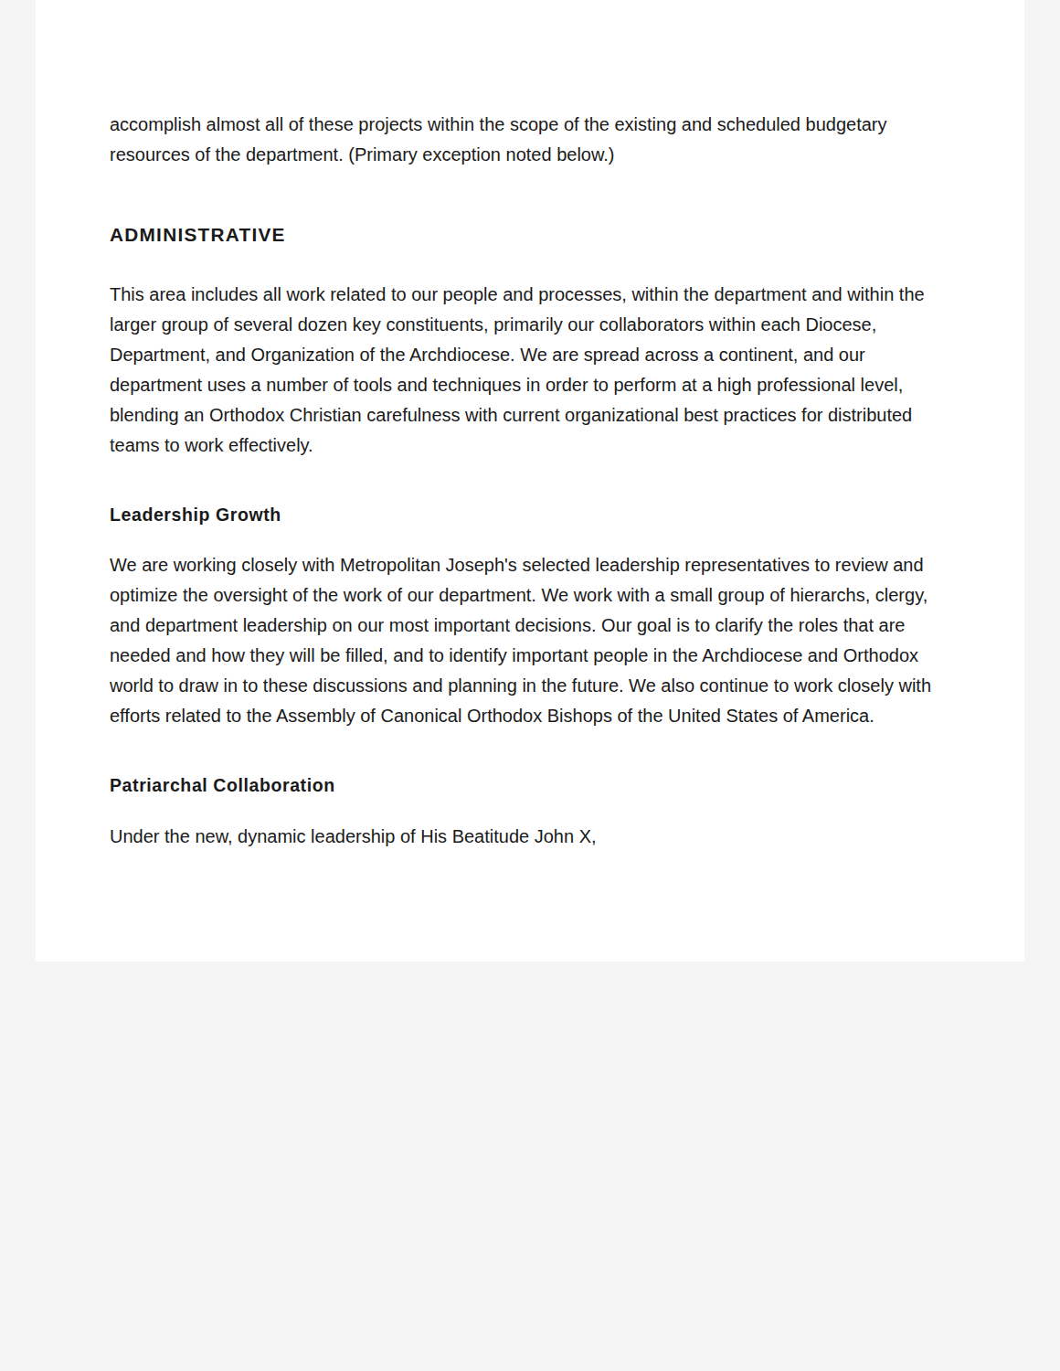accomplish almost all of these projects within the scope of the existing and scheduled budgetary resources of the department. (Primary exception noted below.)
ADMINISTRATIVE
This area includes all work related to our people and processes, within the department and within the larger group of several dozen key constituents, primarily our collaborators within each Diocese, Department, and Organization of the Archdiocese. We are spread across a continent, and our department uses a number of tools and techniques in order to perform at a high professional level, blending an Orthodox Christian carefulness with current organizational best practices for distributed teams to work effectively.
Leadership Growth
We are working closely with Metropolitan Joseph's selected leadership representatives to review and optimize the oversight of the work of our department. We work with a small group of hierarchs, clergy, and department leadership on our most important decisions. Our goal is to clarify the roles that are needed and how they will be filled, and to identify important people in the Archdiocese and Orthodox world to draw in to these discussions and planning in the future. We also continue to work closely with efforts related to the Assembly of Canonical Orthodox Bishops of the United States of America.
Patriarchal Collaboration
Under the new, dynamic leadership of His Beatitude John X,